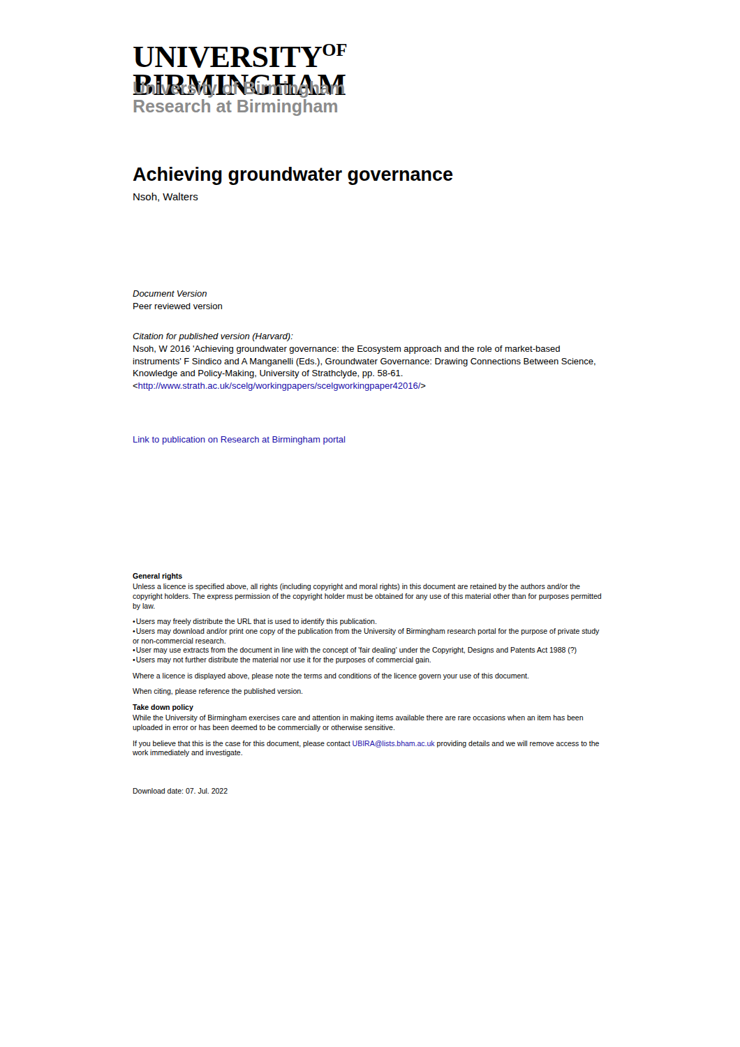UNIVERSITYOF
BIRMINGHAM
University of Birmingham
Research at Birmingham
Achieving groundwater governance
Nsoh, Walters
Document Version
Peer reviewed version
Citation for published version (Harvard):
Nsoh, W 2016 'Achieving groundwater governance: the Ecosystem approach and the role of market-based instruments' F Sindico and A Manganelli (Eds.), Groundwater Governance: Drawing Connections Between Science, Knowledge and Policy-Making, University of Strathclyde, pp. 58-61. <http://www.strath.ac.uk/scelg/workingpapers/scelgworkingpaper42016/>
Link to publication on Research at Birmingham portal
General rights
Unless a licence is specified above, all rights (including copyright and moral rights) in this document are retained by the authors and/or the copyright holders. The express permission of the copyright holder must be obtained for any use of this material other than for purposes permitted by law.
Users may freely distribute the URL that is used to identify this publication.
Users may download and/or print one copy of the publication from the University of Birmingham research portal for the purpose of private study or non-commercial research.
User may use extracts from the document in line with the concept of 'fair dealing' under the Copyright, Designs and Patents Act 1988 (?)
Users may not further distribute the material nor use it for the purposes of commercial gain.
Where a licence is displayed above, please note the terms and conditions of the licence govern your use of this document.
When citing, please reference the published version.
Take down policy
While the University of Birmingham exercises care and attention in making items available there are rare occasions when an item has been uploaded in error or has been deemed to be commercially or otherwise sensitive.
If you believe that this is the case for this document, please contact UBIRA@lists.bham.ac.uk providing details and we will remove access to the work immediately and investigate.
Download date: 07. Jul. 2022